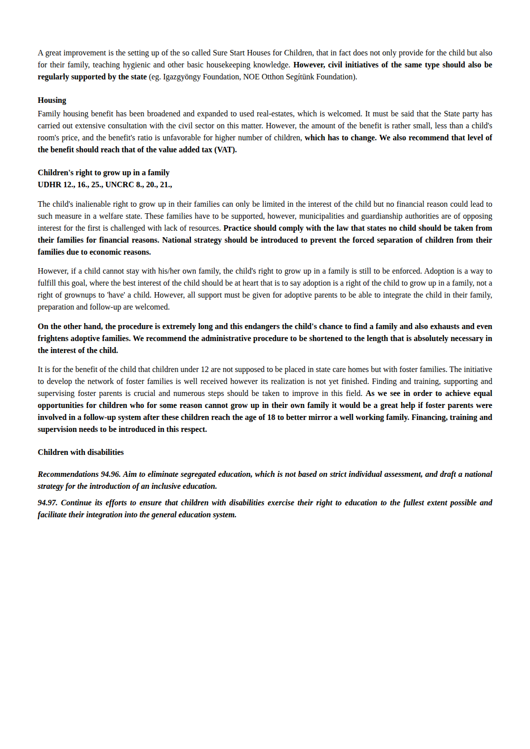A great improvement is the setting up of the so called Sure Start Houses for Children, that in fact does not only provide for the child but also for their family, teaching hygienic and other basic housekeeping knowledge. However, civil initiatives of the same type should also be regularly supported by the state (eg. Igazgyöngy Foundation, NOE Otthon Segítünk Foundation).
Housing
Family housing benefit has been broadened and expanded to used real-estates, which is welcomed. It must be said that the State party has carried out extensive consultation with the civil sector on this matter. However, the amount of the benefit is rather small, less than a child's room's price, and the benefit's ratio is unfavorable for higher number of children, which has to change. We also recommend that level of the benefit should reach that of the value added tax (VAT).
Children's right to grow up in a family
UDHR 12., 16., 25., UNCRC 8., 20., 21.,
The child's inalienable right to grow up in their families can only be limited in the interest of the child but no financial reason could lead to such measure in a welfare state. These families have to be supported, however, municipalities and guardianship authorities are of opposing interest for the first is challenged with lack of resources. Practice should comply with the law that states no child should be taken from their families for financial reasons. National strategy should be introduced to prevent the forced separation of children from their families due to economic reasons.
However, if a child cannot stay with his/her own family, the child's right to grow up in a family is still to be enforced. Adoption is a way to fulfill this goal, where the best interest of the child should be at heart that is to say adoption is a right of the child to grow up in a family, not a right of grownups to 'have' a child. However, all support must be given for adoptive parents to be able to integrate the child in their family, preparation and follow-up are welcomed.
On the other hand, the procedure is extremely long and this endangers the child's chance to find a family and also exhausts and even frightens adoptive families. We recommend the administrative procedure to be shortened to the length that is absolutely necessary in the interest of the child.
It is for the benefit of the child that children under 12 are not supposed to be placed in state care homes but with foster families. The initiative to develop the network of foster families is well received however its realization is not yet finished. Finding and training, supporting and supervising foster parents is crucial and numerous steps should be taken to improve in this field. As we see in order to achieve equal opportunities for children who for some reason cannot grow up in their own family it would be a great help if foster parents were involved in a follow-up system after these children reach the age of 18 to better mirror a well working family. Financing, training and supervision needs to be introduced in this respect.
Children with disabilities
Recommendations 94.96. Aim to eliminate segregated education, which is not based on strict individual assessment, and draft a national strategy for the introduction of an inclusive education.
94.97. Continue its efforts to ensure that children with disabilities exercise their right to education to the fullest extent possible and facilitate their integration into the general education system.